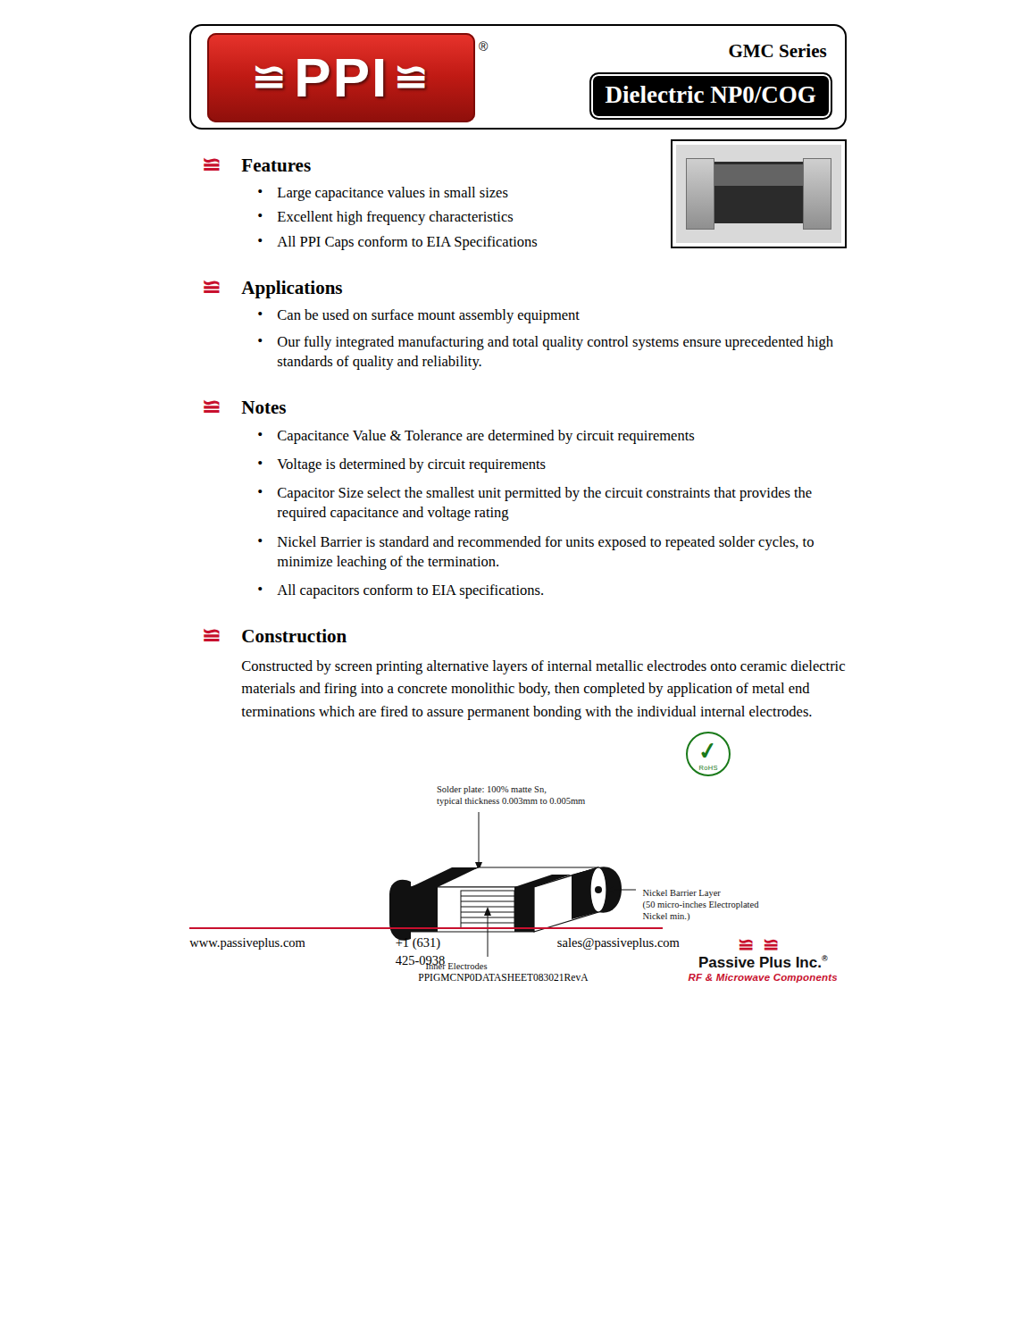≌PPI≌
®
GMC Series
Dielectric NP0/COG
≌
Features
Large capacitance values in small sizes
Excellent high frequency characteristics
All PPI Caps conform to EIA Specifications
≌
Applications
Can be used on surface mount assembly equipment
Our fully integrated manufacturing and total quality control systems ensure uprecedented high standards of quality and reliability.
≌
Notes
Capacitance Value & Tolerance are determined by circuit requirements
Voltage is determined by circuit requirements
Capacitor Size select the smallest unit permitted by the circuit constraints that provides the required capacitance and voltage rating
Nickel Barrier is standard and recommended for units exposed to repeated solder cycles, to minimize leaching of the termination.
All capacitors conform to EIA specifications.
≌
Construction
Constructed by screen printing alternative layers of internal metallic electrodes onto ceramic dielectric materials and firing into a concrete monolithic body, then completed by application of metal end terminations which are fired to assure permanent bonding with the individual internal electrodes.
✓
RoHS
Solder plate: 100% matte Sn,
typical thickness 0.003mm to 0.005mm
Nickel Barrier Layer
(50 micro-inches Electroplated
Nickel min.)
Inner Electrodes
www.passiveplus.com +1 (631) 425-0938 sales@passiveplus.com
PPIGMCNP0DATASHEET083021RevA
≌≌
Passive Plus Inc.®
RF & Microwave Components